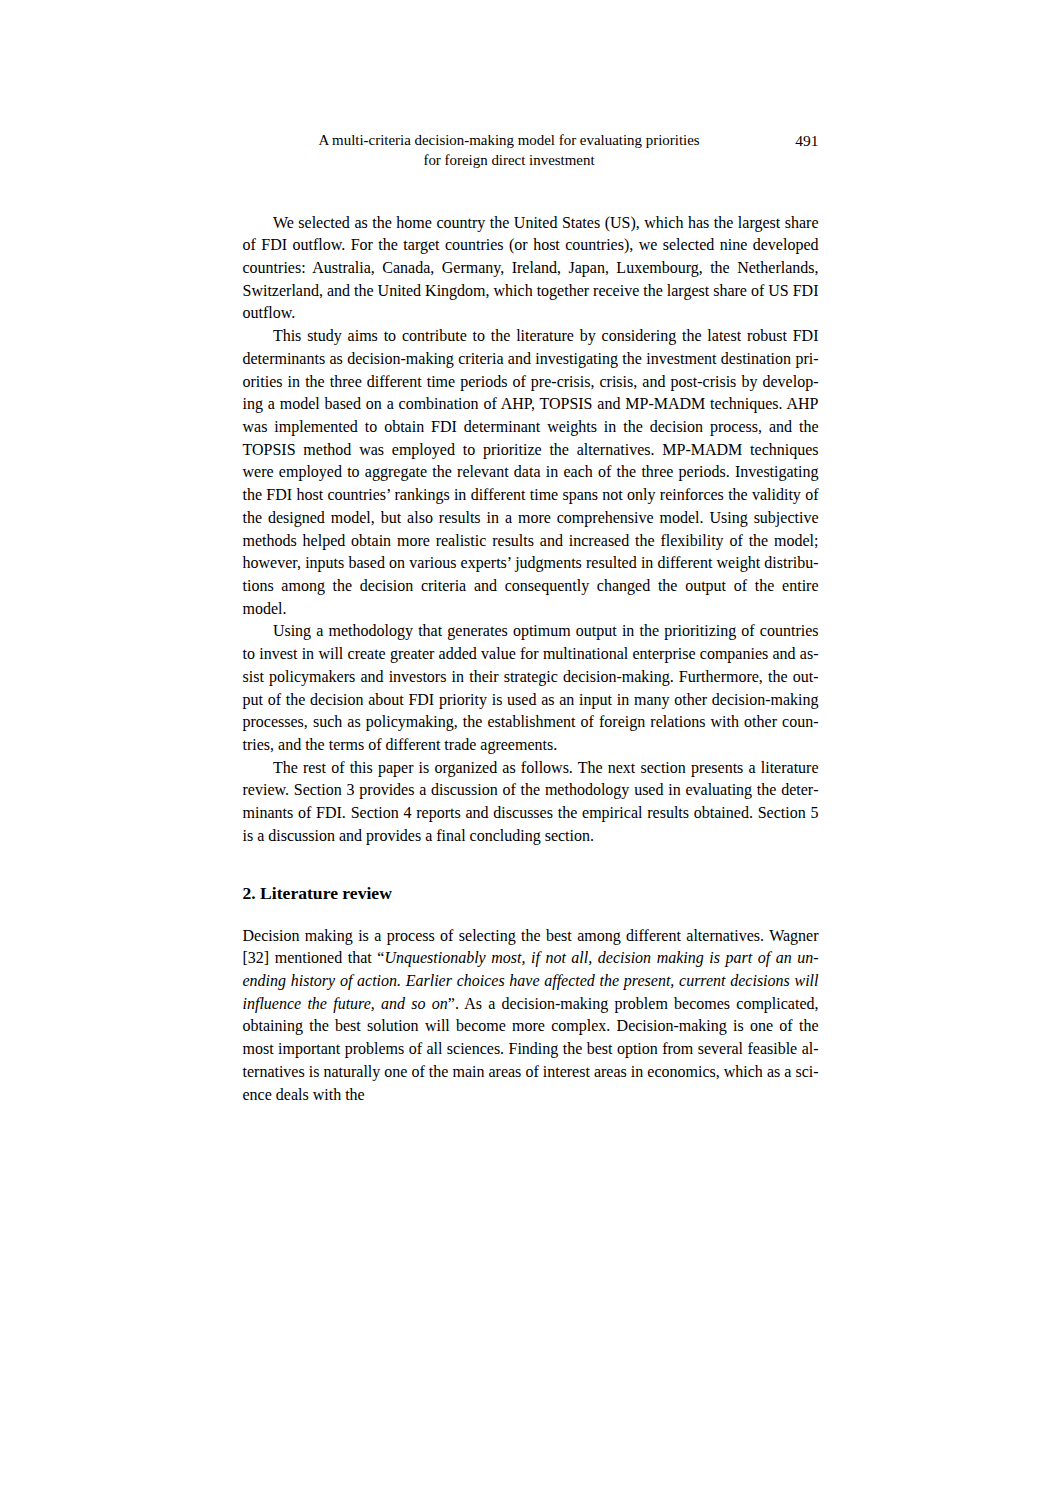A multi-criteria decision-making model for evaluating priorities
for foreign direct investment
491
We selected as the home country the United States (US), which has the largest share of FDI outflow. For the target countries (or host countries), we selected nine developed countries: Australia, Canada, Germany, Ireland, Japan, Luxembourg, the Netherlands, Switzerland, and the United Kingdom, which together receive the largest share of US FDI outflow.
This study aims to contribute to the literature by considering the latest robust FDI determinants as decision-making criteria and investigating the investment destination priorities in the three different time periods of pre-crisis, crisis, and post-crisis by developing a model based on a combination of AHP, TOPSIS and MP-MADM techniques. AHP was implemented to obtain FDI determinant weights in the decision process, and the TOPSIS method was employed to prioritize the alternatives. MP-MADM techniques were employed to aggregate the relevant data in each of the three periods. Investigating the FDI host countries’ rankings in different time spans not only reinforces the validity of the designed model, but also results in a more comprehensive model. Using subjective methods helped obtain more realistic results and increased the flexibility of the model; however, inputs based on various experts’ judgments resulted in different weight distributions among the decision criteria and consequently changed the output of the entire model.
Using a methodology that generates optimum output in the prioritizing of countries to invest in will create greater added value for multinational enterprise companies and assist policymakers and investors in their strategic decision-making. Furthermore, the output of the decision about FDI priority is used as an input in many other decision-making processes, such as policymaking, the establishment of foreign relations with other countries, and the terms of different trade agreements.
The rest of this paper is organized as follows. The next section presents a literature review. Section 3 provides a discussion of the methodology used in evaluating the determinants of FDI. Section 4 reports and discusses the empirical results obtained. Section 5 is a discussion and provides a final concluding section.
2. Literature review
Decision making is a process of selecting the best among different alternatives. Wagner [32] mentioned that “Unquestionably most, if not all, decision making is part of an unending history of action. Earlier choices have affected the present, current decisions will influence the future, and so on”. As a decision-making problem becomes complicated, obtaining the best solution will become more complex. Decision-making is one of the most important problems of all sciences. Finding the best option from several feasible alternatives is naturally one of the main areas of interest areas in economics, which as a science deals with the